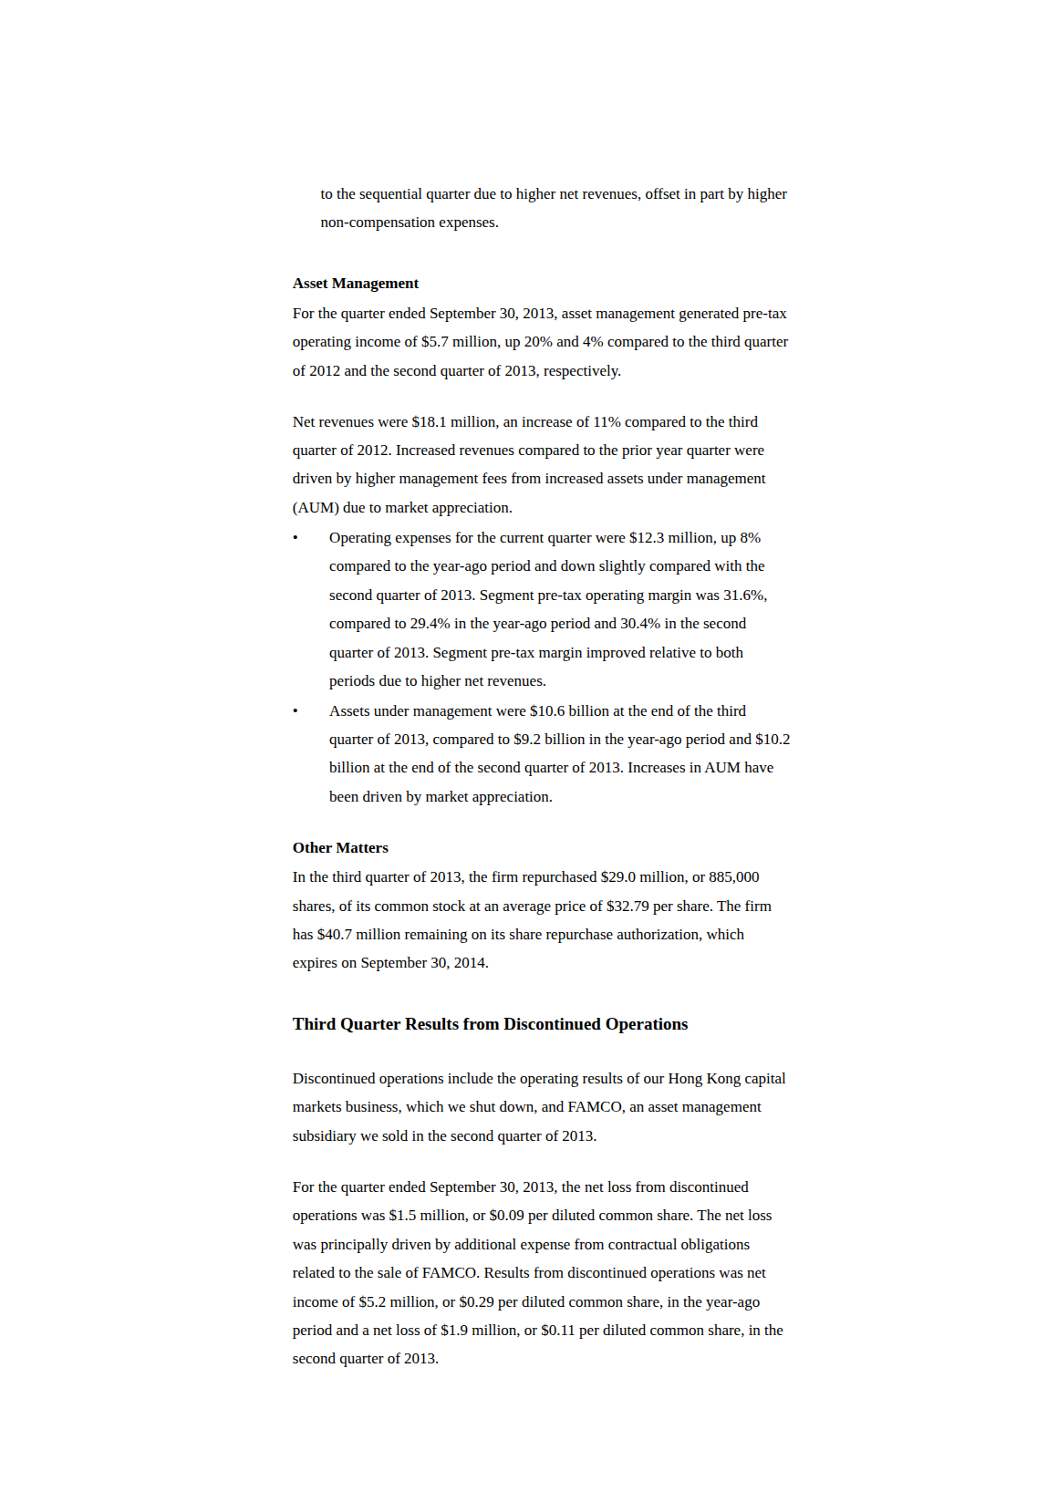to the sequential quarter due to higher net revenues, offset in part by higher non-compensation expenses.
Asset Management
For the quarter ended September 30, 2013, asset management generated pre-tax operating income of $5.7 million, up 20% and 4% compared to the third quarter of 2012 and the second quarter of 2013, respectively.
Net revenues were $18.1 million, an increase of 11% compared to the third quarter of 2012. Increased revenues compared to the prior year quarter were driven by higher management fees from increased assets under management (AUM) due to market appreciation.
Operating expenses for the current quarter were $12.3 million, up 8% compared to the year-ago period and down slightly compared with the second quarter of 2013. Segment pre-tax operating margin was 31.6%, compared to 29.4% in the year-ago period and 30.4% in the second quarter of 2013. Segment pre-tax margin improved relative to both periods due to higher net revenues.
Assets under management were $10.6 billion at the end of the third quarter of 2013, compared to $9.2 billion in the year-ago period and $10.2 billion at the end of the second quarter of 2013. Increases in AUM have been driven by market appreciation.
Other Matters
In the third quarter of 2013, the firm repurchased $29.0 million, or 885,000 shares, of its common stock at an average price of $32.79 per share. The firm has $40.7 million remaining on its share repurchase authorization, which expires on September 30, 2014.
Third Quarter Results from Discontinued Operations
Discontinued operations include the operating results of our Hong Kong capital markets business, which we shut down, and FAMCO, an asset management subsidiary we sold in the second quarter of 2013.
For the quarter ended September 30, 2013, the net loss from discontinued operations was $1.5 million, or $0.09 per diluted common share. The net loss was principally driven by additional expense from contractual obligations related to the sale of FAMCO. Results from discontinued operations was net income of $5.2 million, or $0.29 per diluted common share, in the year-ago period and a net loss of $1.9 million, or $0.11 per diluted common share, in the second quarter of 2013.